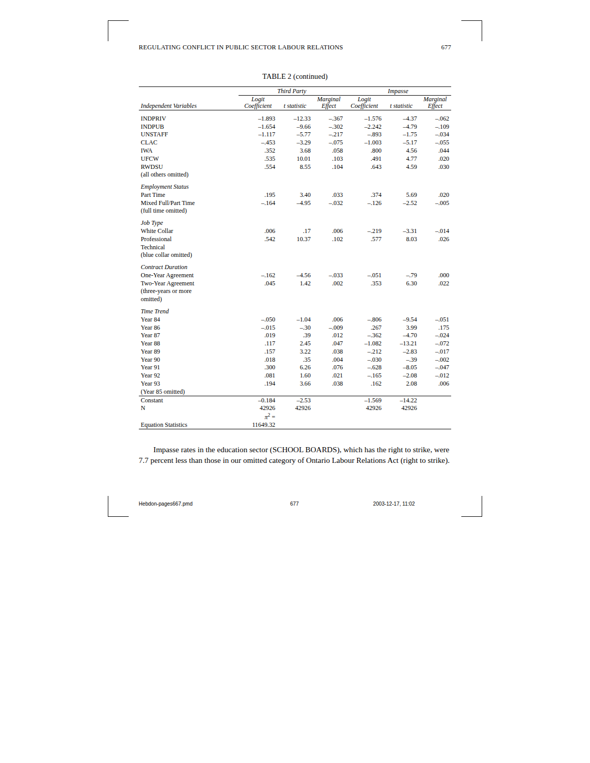Regulating Conflict in Public Sector Labour Relations 677
TABLE 2 (continued)
| | Third Party | Impasse |
| --- | --- | --- |
| Independent Variables | Logit Coefficient | t statistic | Marginal Effect | Logit Coefficient | t statistic | Marginal Effect |
| INDPRIV | –1.893 | –12.33 | –.367 | –1.576 | –4.37 | –.062 |
| INDPUB | –1.654 | –9.66 | –.302 | –2.242 | –4.79 | –.109 |
| UNSTAFF | –1.117 | –5.77 | –.217 | –.893 | –1.75 | –.034 |
| CLAC | –.453 | –3.29 | –.075 | –1.003 | –5.17 | –.055 |
| IWA | .352 | 3.68 | .058 | .800 | 4.56 | .044 |
| UFCW | .535 | 10.01 | .103 | .491 | 4.77 | .020 |
| RWDSU | .554 | 8.55 | .104 | .643 | 4.59 | .030 |
| (all others omitted) | |
| Employment Status | |
| Part Time | .195 | 3.40 | .033 | .374 | 5.69 | .020 |
| Mixed Full/Part Time | –.164 | –4.95 | –.032 | –.126 | –2.52 | –.005 |
| (full time omitted) | |
| Job Type | |
| White Collar | .006 | .17 | .006 | –.219 | –3.31 | –.014 |
| Professional | .542 | 10.37 | .102 | .577 | 8.03 | .026 |
| Technical | |
| (blue collar omitted) | |
| Contract Duration | |
| One-Year Agreement | –.162 | –4.56 | –.033 | –.051 | –.79 | .000 |
| Two-Year Agreement | .045 | 1.42 | .002 | .353 | 6.30 | .022 |
| (three-years or more | |
| omitted) | |
| Time Trend | |
| Year 84 | –.050 | –1.04 | .006 | –.806 | –9.54 | –.051 |
| Year 86 | –.015 | –.30 | –.009 | .267 | 3.99 | .175 |
| Year 87 | .019 | .39 | .012 | –.362 | –4.70 | –.024 |
| Year 88 | .117 | 2.45 | .047 | –1.082 | –13.21 | –.072 |
| Year 89 | .157 | 3.22 | .038 | –.212 | –2.83 | –.017 |
| Year 90 | .018 | .35 | .004 | –.030 | –.39 | –.002 |
| Year 91 | .300 | 6.26 | .076 | –.628 | –8.05 | –.047 |
| Year 92 | .081 | 1.60 | .021 | –.165 | –2.08 | –.012 |
| Year 93 | .194 | 3.66 | .038 | .162 | 2.08 | .006 |
| (Year 85 omitted) | |
| Constant | –0.184 | –2.53 | | –1.569 | –14.22 | |
| N | 42926 | 42926 | | 42926 | 42926 | |
| Equation Statistics | π 2 = 11649.32 | | | | | |
Impasse rates in the education sector (SCHOOL BOARDS), which has the right to strike, were 7.7 percent less than those in our omitted category of Ontario Labour Relations Act (right to strike).
Hebdon-pages667.pmd
677
2003-12-17, 11:02